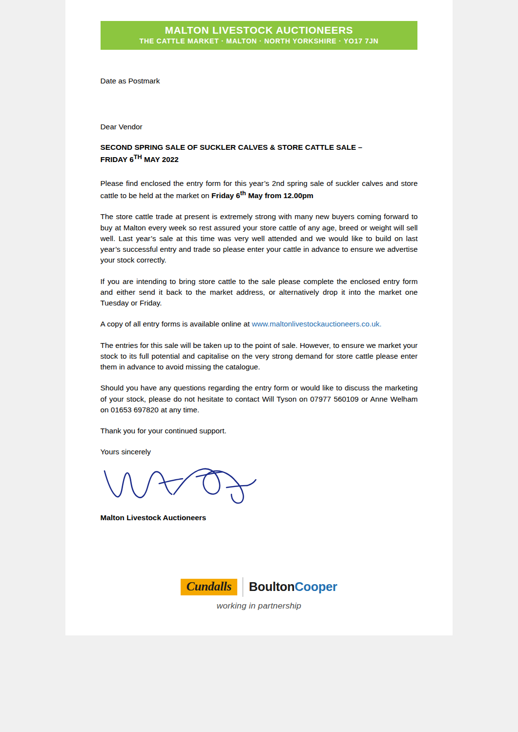Malton Livestock Auctioneers
The Cattle Market · Malton · North Yorkshire · YO17 7JN
Date as Postmark
Dear Vendor
Second Spring Sale of Suckler Calves & Store Cattle Sale –
Friday 6th May 2022
Please find enclosed the entry form for this year’s 2nd spring sale of suckler calves and store cattle to be held at the market on Friday 6th May from 12.00pm
The store cattle trade at present is extremely strong with many new buyers coming forward to buy at Malton every week so rest assured your store cattle of any age, breed or weight will sell well. Last year’s sale at this time was very well attended and we would like to build on last year’s successful entry and trade so please enter your cattle in advance to ensure we advertise your stock correctly.
If you are intending to bring store cattle to the sale please complete the enclosed entry form and either send it back to the market address, or alternatively drop it into the market one Tuesday or Friday.
A copy of all entry forms is available online at www.maltonlivestockauctioneers.co.uk.
The entries for this sale will be taken up to the point of sale. However, to ensure we market your stock to its full potential and capitalise on the very strong demand for store cattle please enter them in advance to avoid missing the catalogue.
Should you have any questions regarding the entry form or would like to discuss the marketing of your stock, please do not hesitate to contact Will Tyson on 07977 560109 or Anne Welham on 01653 697820 at any time.
Thank you for your continued support.
Yours sincerely
Malton Livestock Auctioneers
Cundalls Boulton Cooper
working in partnership